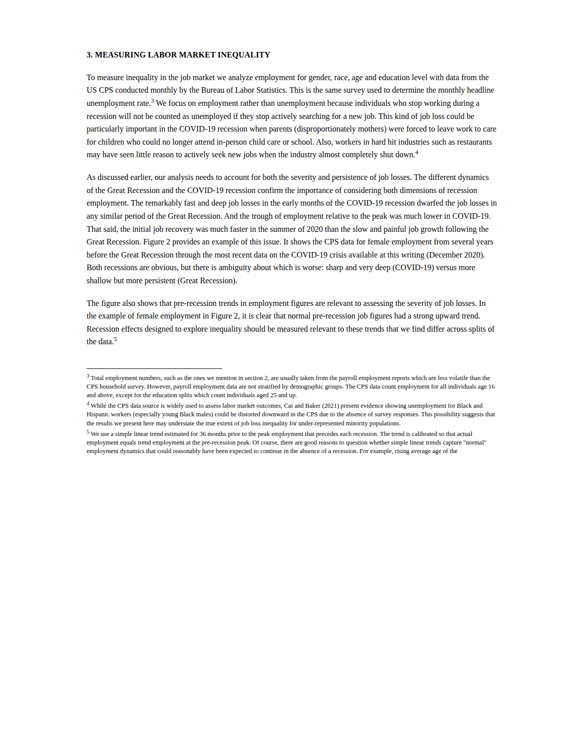3. MEASURING LABOR MARKET INEQUALITY
To measure inequality in the job market we analyze employment for gender, race, age and education level with data from the US CPS conducted monthly by the Bureau of Labor Statistics. This is the same survey used to determine the monthly headline unemployment rate.3 We focus on employment rather than unemployment because individuals who stop working during a recession will not be counted as unemployed if they stop actively searching for a new job. This kind of job loss could be particularly important in the COVID-19 recession when parents (disproportionately mothers) were forced to leave work to care for children who could no longer attend in-person child care or school. Also, workers in hard hit industries such as restaurants may have seen little reason to actively seek new jobs when the industry almost completely shut down.4
As discussed earlier, our analysis needs to account for both the severity and persistence of job losses. The different dynamics of the Great Recession and the COVID-19 recession confirm the importance of considering both dimensions of recession employment. The remarkably fast and deep job losses in the early months of the COVID-19 recession dwarfed the job losses in any similar period of the Great Recession. And the trough of employment relative to the peak was much lower in COVID-19. That said, the initial job recovery was much faster in the summer of 2020 than the slow and painful job growth following the Great Recession. Figure 2 provides an example of this issue. It shows the CPS data for female employment from several years before the Great Recession through the most recent data on the COVID-19 crisis available at this writing (December 2020). Both recessions are obvious, but there is ambiguity about which is worse: sharp and very deep (COVID-19) versus more shallow but more persistent (Great Recession).
The figure also shows that pre-recession trends in employment figures are relevant to assessing the severity of job losses. In the example of female employment in Figure 2, it is clear that normal pre-recession job figures had a strong upward trend. Recession effects designed to explore inequality should be measured relevant to these trends that we find differ across splits of the data.5
3 Total employment numbers, such as the ones we mention in section 2, are usually taken from the payroll employment reports which are less volatile than the CPS household survey. However, payroll employment data are not stratified by demographic groups. The CPS data count employment for all individuals age 16 and above, except for the education splits which count individuals aged 25 and up.
4 While the CPS data source is widely used to assess labor market outcomes, Cai and Baker (2021) present evidence showing unemployment for Black and Hispanic workers (especially young Black males) could be distorted downward in the CPS due to the absence of survey responses. This possibility suggests that the results we present here may understate the true extent of job loss inequality for under-represented minority populations.
5 We use a simple linear trend estimated for 36 months prior to the peak employment that precedes each recession. The trend is calibrated so that actual employment equals trend employment at the pre-recession peak. Of course, there are good reasons to question whether simple linear trends capture "normal" employment dynamics that could reasonably have been expected to continue in the absence of a recession. For example, rising average age of the